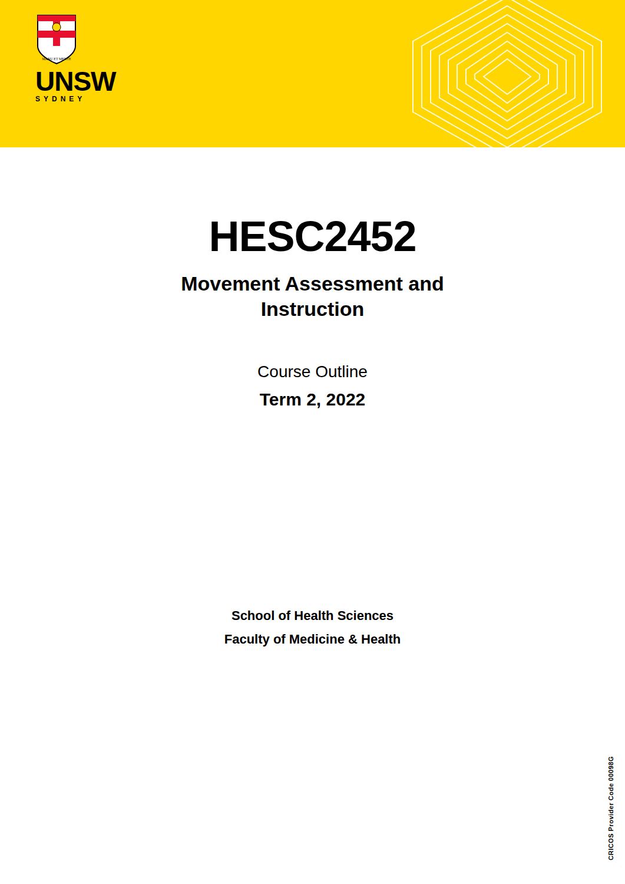MANU ET MENTE
UNSW
SYDNEY
HESC2452
Movement Assessment and
Instruction
Course Outline
Term 2, 2022
School of Health Sciences
Faculty of Medicine & Health
CRICOS Provider Code 00098G